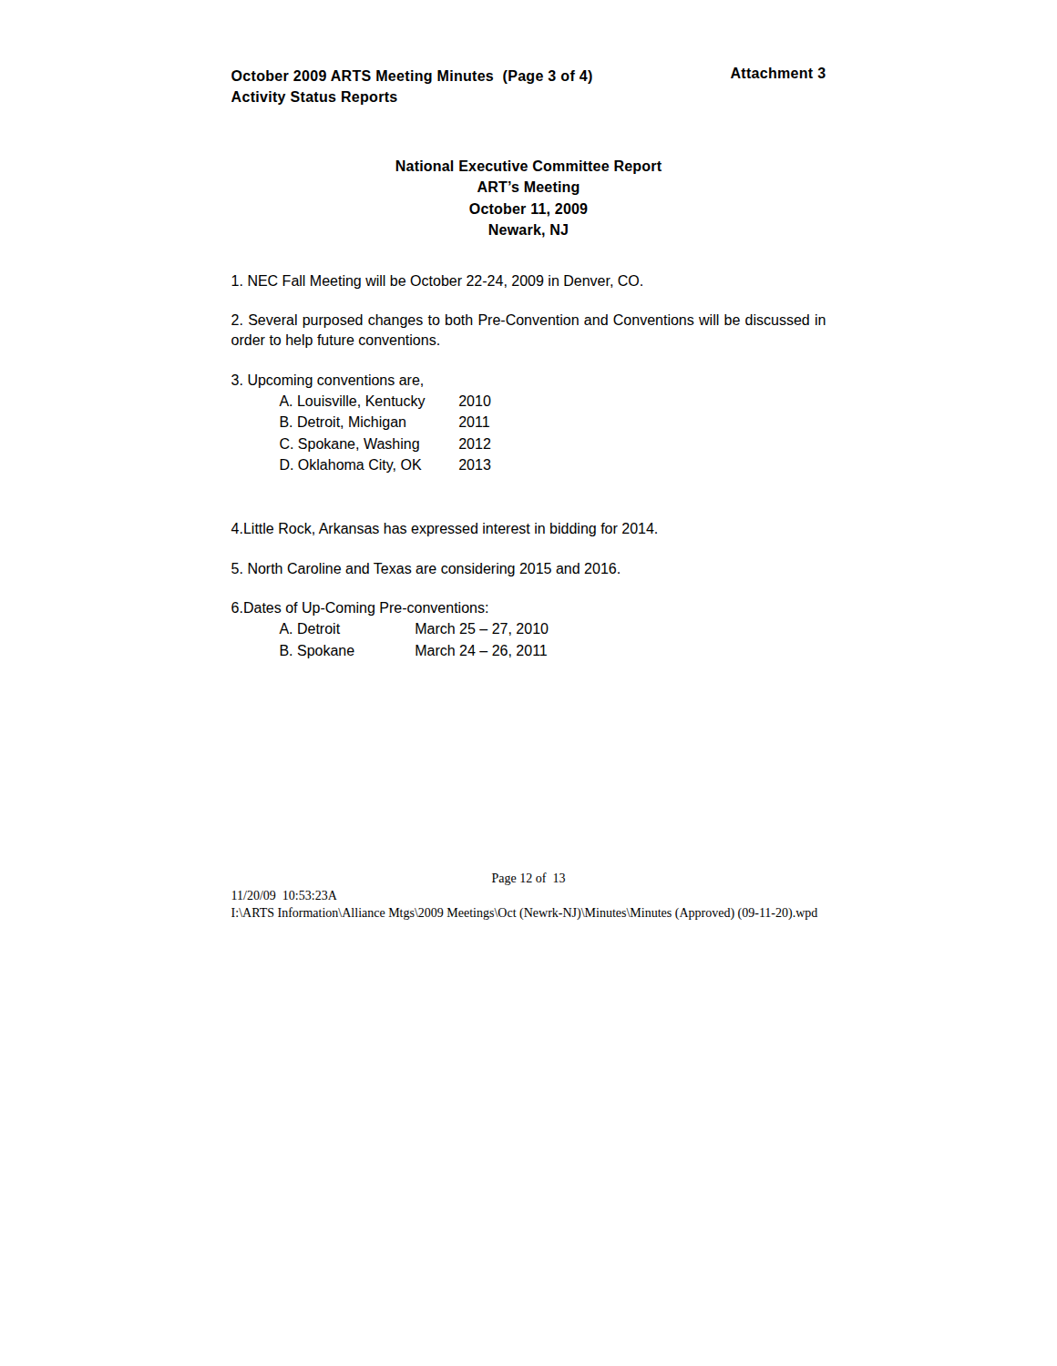October 2009 ARTS Meeting Minutes (Page 3 of 4)
Activity Status Reports
Attachment 3
National Executive Committee Report
ART’s Meeting
October 11, 2009
Newark, NJ
1. NEC Fall Meeting will be October 22-24, 2009 in Denver, CO.
2. Several purposed changes to both Pre-Convention and Conventions will be discussed in order to help future conventions.
3. Upcoming conventions are,
A. Louisville, Kentucky2010
B. Detroit, Michigan2011
C. Spokane, Washing2012
D. Oklahoma City, OK2013
4.Little Rock, Arkansas has expressed interest in bidding for 2014.
5. North Caroline and Texas are considering 2015 and 2016.
6.Dates of Up-Coming Pre-conventions:
A. Detroit March 25 – 27, 2010
B. Spokane March 24 – 26, 2011
Page 12 of 13
11/20/09 10:53:23A
I:\ARTS Information\Alliance Mtgs\2009 Meetings\Oct (Newrk-NJ)\Minutes\Minutes (Approved) (09-11-20).wpd